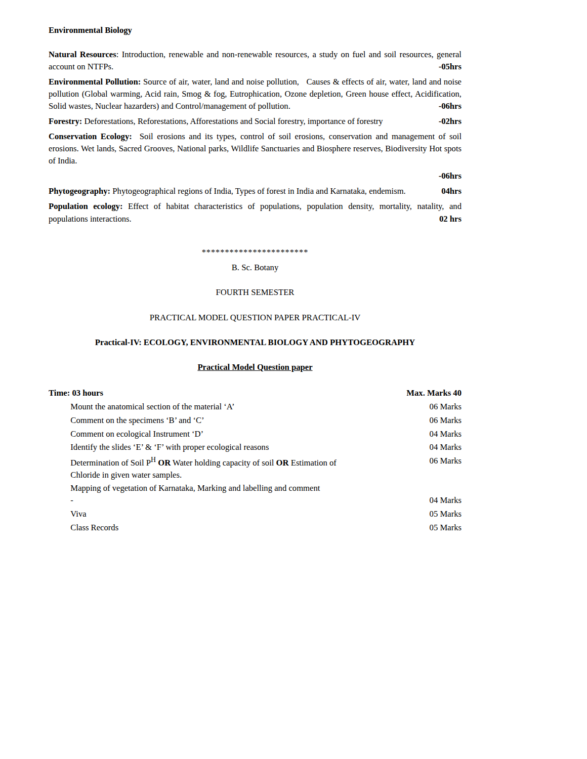Environmental Biology
Natural Resources: Introduction, renewable and non-renewable resources, a study on fuel and soil resources, general account on NTFPs. -05hrs
Environmental Pollution: Source of air, water, land and noise pollution, Causes & effects of air, water, land and noise pollution (Global warming, Acid rain, Smog & fog, Eutrophication, Ozone depletion, Green house effect, Acidification, Solid wastes, Nuclear hazarders) and Control/management of pollution. -06hrs
Forestry: Deforestations, Reforestations, Afforestations and Social forestry, importance of forestry -02hrs
Conservation Ecology: Soil erosions and its types, control of soil erosions, conservation and management of soil erosions. Wet lands, Sacred Grooves, National parks, Wildlife Sanctuaries and Biosphere reserves, Biodiversity Hot spots of India.
-06hrs
Phytogeography: Phytogeographical regions of India, Types of forest in India and Karnataka, endemism. 04hrs
Population ecology: Effect of habitat characteristics of populations, population density, mortality, natality, and populations interactions. 02 hrs
***********************
B. Sc. Botany
FOURTH SEMESTER
PRACTICAL MODEL QUESTION PAPER PRACTICAL-IV
Practical-IV: ECOLOGY, ENVIRONMENTAL BIOLOGY AND PHYTOGEOGRAPHY
Practical Model Question paper
Time: 03 hours Max. Marks 40
Mount the anatomical section of the material ‘A’ 06 Marks
Comment on the specimens ‘B’ and ‘C’ 06 Marks
Comment on ecological Instrument ‘D’ 04 Marks
Identify the slides ‘E’ & ‘F’ with proper ecological reasons 04 Marks
Determination of Soil PH OR Water holding capacity of soil OR Estimation of Chloride in given water samples. 06 Marks
Mapping of vegetation of Karnataka, Marking and labelling and comment -04 Marks
Viva 05 Marks
Class Records 05 Marks